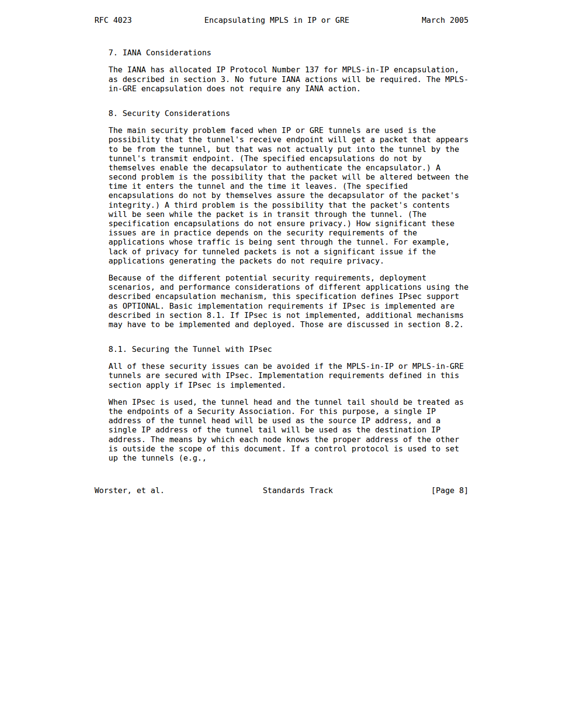RFC 4023 Encapsulating MPLS in IP or GRE March 2005
7. IANA Considerations
The IANA has allocated IP Protocol Number 137 for MPLS-in-IP encapsulation, as described in section 3. No future IANA actions will be required. The MPLS-in-GRE encapsulation does not require any IANA action.
8. Security Considerations
The main security problem faced when IP or GRE tunnels are used is the possibility that the tunnel's receive endpoint will get a packet that appears to be from the tunnel, but that was not actually put into the tunnel by the tunnel's transmit endpoint. (The specified encapsulations do not by themselves enable the decapsulator to authenticate the encapsulator.) A second problem is the possibility that the packet will be altered between the time it enters the tunnel and the time it leaves. (The specified encapsulations do not by themselves assure the decapsulator of the packet's integrity.) A third problem is the possibility that the packet's contents will be seen while the packet is in transit through the tunnel. (The specification encapsulations do not ensure privacy.) How significant these issues are in practice depends on the security requirements of the applications whose traffic is being sent through the tunnel. For example, lack of privacy for tunneled packets is not a significant issue if the applications generating the packets do not require privacy.
Because of the different potential security requirements, deployment scenarios, and performance considerations of different applications using the described encapsulation mechanism, this specification defines IPsec support as OPTIONAL. Basic implementation requirements if IPsec is implemented are described in section 8.1. If IPsec is not implemented, additional mechanisms may have to be implemented and deployed. Those are discussed in section 8.2.
8.1. Securing the Tunnel with IPsec
All of these security issues can be avoided if the MPLS-in-IP or MPLS-in-GRE tunnels are secured with IPsec. Implementation requirements defined in this section apply if IPsec is implemented.
When IPsec is used, the tunnel head and the tunnel tail should be treated as the endpoints of a Security Association. For this purpose, a single IP address of the tunnel head will be used as the source IP address, and a single IP address of the tunnel tail will be used as the destination IP address. The means by which each node knows the proper address of the other is outside the scope of this document. If a control protocol is used to set up the tunnels (e.g.,
Worster, et al. Standards Track [Page 8]